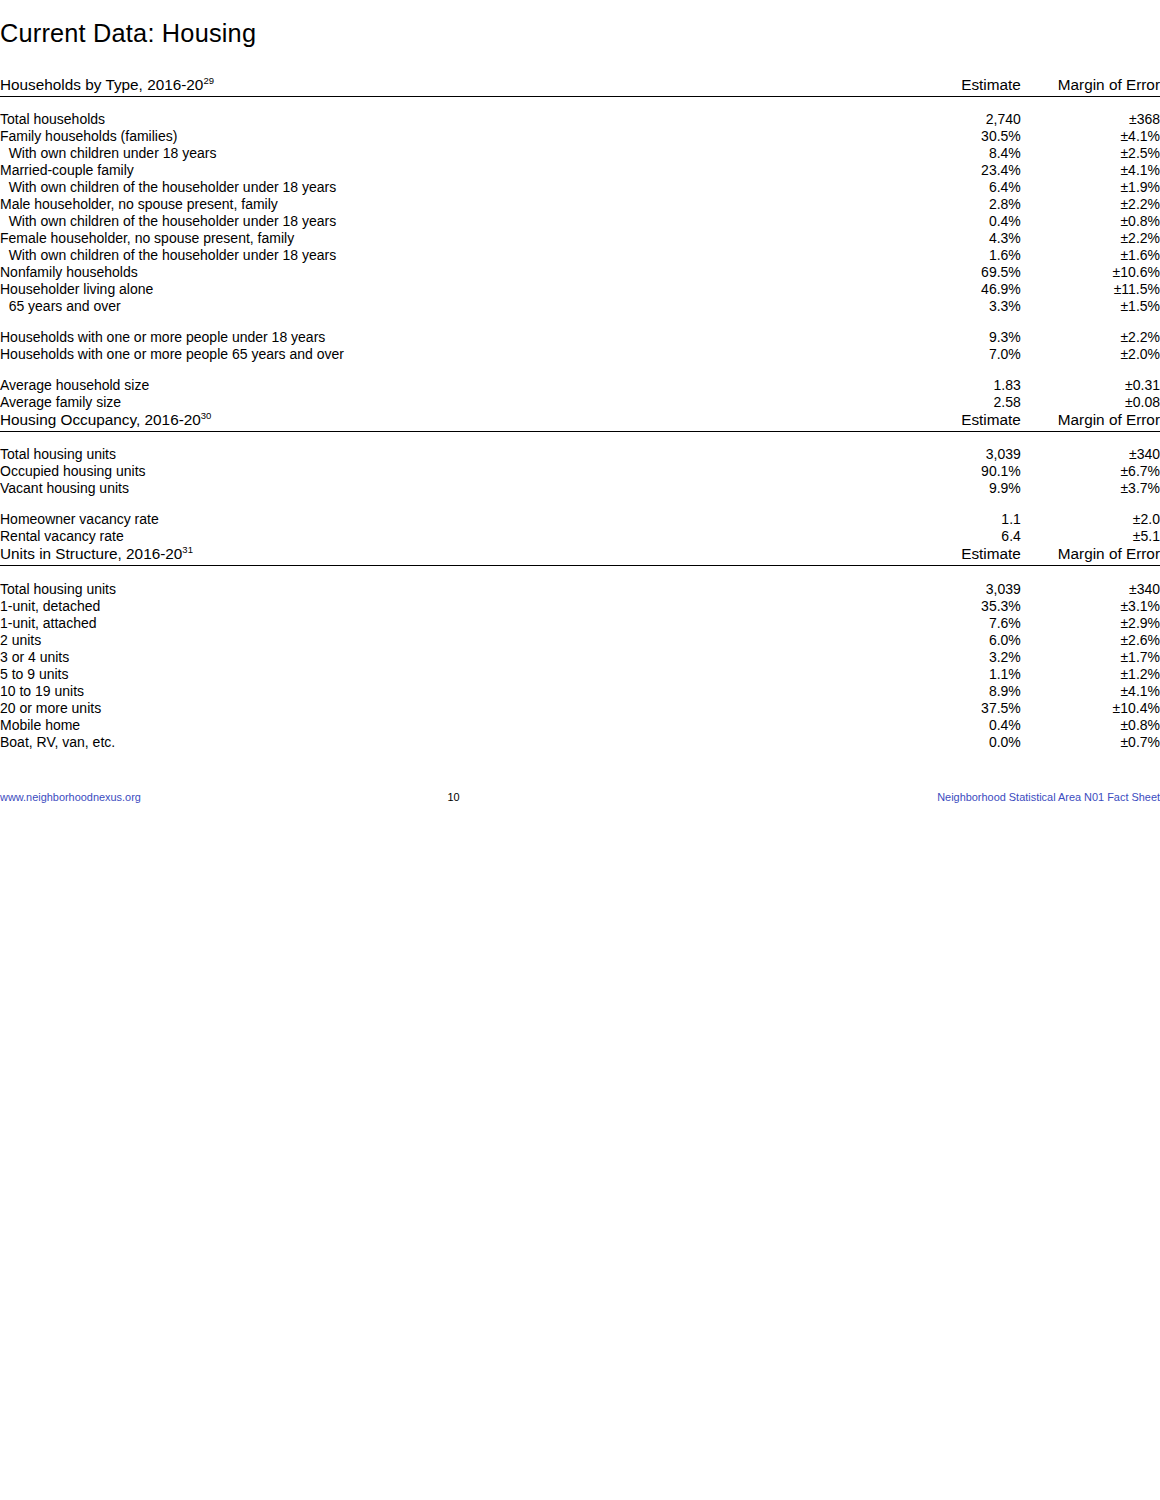Current Data: Housing
| Households by Type, 2016-20 29 | Estimate | Margin of Error |
| --- | --- | --- |
| Total households | 2,740 | ±368 |
| Family households (families) | 30.5% | ±4.1% |
| With own children under 18 years | 8.4% | ±2.5% |
| Married-couple family | 23.4% | ±4.1% |
| With own children of the householder under 18 years | 6.4% | ±1.9% |
| Male householder, no spouse present, family | 2.8% | ±2.2% |
| With own children of the householder under 18 years | 0.4% | ±0.8% |
| Female householder, no spouse present, family | 4.3% | ±2.2% |
| With own children of the householder under 18 years | 1.6% | ±1.6% |
| Nonfamily households | 69.5% | ±10.6% |
| Householder living alone | 46.9% | ±11.5% |
| 65 years and over | 3.3% | ±1.5% |
| Households with one or more people under 18 years | 9.3% | ±2.2% |
| Households with one or more people 65 years and over | 7.0% | ±2.0% |
| Average household size | 1.83 | ±0.31 |
| Average family size | 2.58 | ±0.08 |
| Housing Occupancy, 2016-20 30 | Estimate | Margin of Error |
| --- | --- | --- |
| Total housing units | 3,039 | ±340 |
| Occupied housing units | 90.1% | ±6.7% |
| Vacant housing units | 9.9% | ±3.7% |
| Homeowner vacancy rate | 1.1 | ±2.0 |
| Rental vacancy rate | 6.4 | ±5.1 |
| Units in Structure, 2016-20 31 | Estimate | Margin of Error |
| --- | --- | --- |
| Total housing units | 3,039 | ±340 |
| 1-unit, detached | 35.3% | ±3.1% |
| 1-unit, attached | 7.6% | ±2.9% |
| 2 units | 6.0% | ±2.6% |
| 3 or 4 units | 3.2% | ±1.7% |
| 5 to 9 units | 1.1% | ±1.2% |
| 10 to 19 units | 8.9% | ±4.1% |
| 20 or more units | 37.5% | ±10.4% |
| Mobile home | 0.4% | ±0.8% |
| Boat, RV, van, etc. | 0.0% | ±0.7% |
| www.neighborhoodnexus.org | 10 | Neighborhood Statistical Area N01 Fact Sheet |